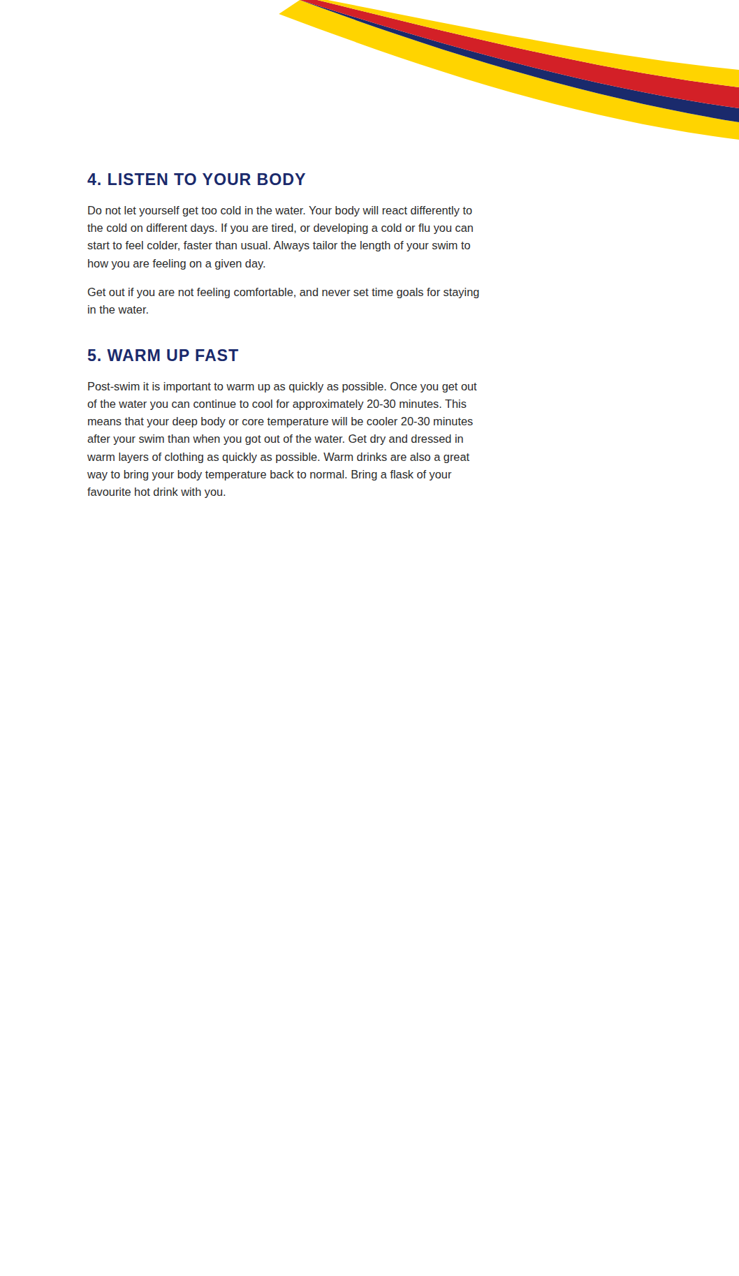4. Listen to your body
Do not let yourself get too cold in the water. Your body will react differently to the cold on different days. If you are tired, or developing a cold or flu you can start to feel colder, faster than usual. Always tailor the length of your swim to how you are feeling on a given day.
Get out if you are not feeling comfortable, and never set time goals for staying in the water.
5. Warm up fast
Post-swim it is important to warm up as quickly as possible. Once you get out of the water you can continue to cool for approximately 20-30 minutes. This means that your deep body or core temperature will be cooler 20-30 minutes after your swim than when you got out of the water. Get dry and dressed in warm layers of clothing as quickly as possible. Warm drinks are also a great way to bring your body temperature back to normal. Bring a flask of your favourite hot drink with you.